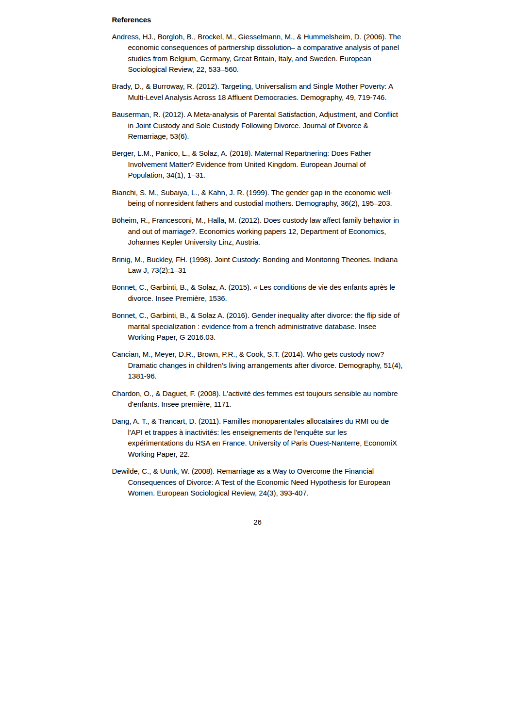References
Andress, HJ., Borgloh, B., Brockel, M., Giesselmann, M., & Hummelsheim, D. (2006). The economic consequences of partnership dissolution– a comparative analysis of panel studies from Belgium, Germany, Great Britain, Italy, and Sweden. European Sociological Review, 22, 533–560.
Brady, D., & Burroway, R. (2012). Targeting, Universalism and Single Mother Poverty: A Multi-Level Analysis Across 18 Affluent Democracies. Demography, 49, 719-746.
Bauserman, R. (2012). A Meta-analysis of Parental Satisfaction, Adjustment, and Conflict in Joint Custody and Sole Custody Following Divorce. Journal of Divorce & Remarriage, 53(6).
Berger, L.M., Panico, L., & Solaz, A. (2018). Maternal Repartnering: Does Father Involvement Matter? Evidence from United Kingdom. European Journal of Population, 34(1), 1–31.
Bianchi, S. M., Subaiya, L., & Kahn, J. R. (1999). The gender gap in the economic well-being of nonresident fathers and custodial mothers. Demography, 36(2), 195–203.
Böheim, R., Francesconi, M., Halla, M. (2012). Does custody law affect family behavior in and out of marriage?. Economics working papers 12, Department of Economics, Johannes Kepler University Linz, Austria.
Brinig, M., Buckley, FH. (1998). Joint Custody: Bonding and Monitoring Theories. Indiana Law J, 73(2):1–31
Bonnet, C., Garbinti, B., & Solaz, A. (2015). « Les conditions de vie des enfants après le divorce. Insee Première, 1536.
Bonnet, C., Garbinti, B., & Solaz A. (2016). Gender inequality after divorce: the flip side of marital specialization : evidence from a french administrative database. Insee Working Paper, G 2016.03.
Cancian, M., Meyer, D.R., Brown, P.R., & Cook, S.T. (2014). Who gets custody now? Dramatic changes in children's living arrangements after divorce. Demography, 51(4), 1381-96.
Chardon, O., & Daguet, F. (2008). L'activité des femmes est toujours sensible au nombre d'enfants. Insee première, 1171.
Dang, A. T., & Trancart, D. (2011). Familles monoparentales allocataires du RMI ou de l'API et trappes à inactivités: les enseignements de l'enquête sur les expérimentations du RSA en France. University of Paris Ouest-Nanterre, EconomiX Working Paper, 22.
Dewilde, C., & Uunk, W. (2008). Remarriage as a Way to Overcome the Financial Consequences of Divorce: A Test of the Economic Need Hypothesis for European Women. European Sociological Review, 24(3), 393-407.
26